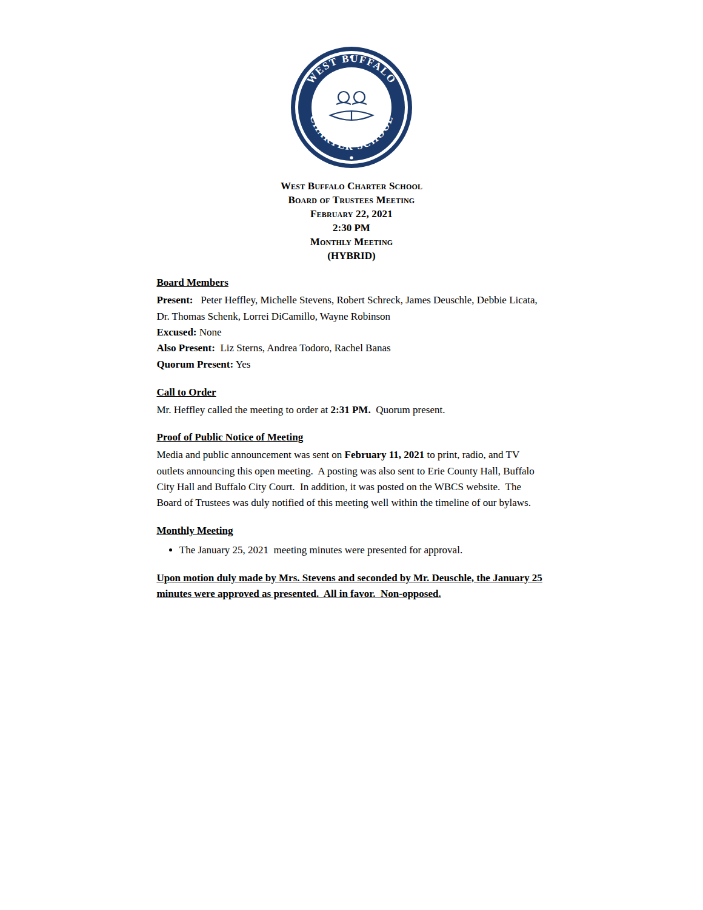WEST BUFFALO CHARTER SCHOOL
West Buffalo Charter School
Board of Trustees Meeting
February 22, 2021
2:30 PM
Monthly Meeting
(HYBRID)
Board Members
Present: Peter Heffley, Michelle Stevens, Robert Schreck, James Deuschle, Debbie Licata, Dr. Thomas Schenk, Lorrei DiCamillo, Wayne Robinson
Excused: None
Also Present: Liz Sterns, Andrea Todoro, Rachel Banas
Quorum Present: Yes
Call to Order
Mr. Heffley called the meeting to order at 2:31 PM. Quorum present.
Proof of Public Notice of Meeting
Media and public announcement was sent on February 11, 2021 to print, radio, and TV outlets announcing this open meeting. A posting was also sent to Erie County Hall, Buffalo City Hall and Buffalo City Court. In addition, it was posted on the WBCS website. The Board of Trustees was duly notified of this meeting well within the timeline of our bylaws.
Monthly Meeting
The January 25, 2021 meeting minutes were presented for approval.
Upon motion duly made by Mrs. Stevens and seconded by Mr. Deuschle, the January 25 minutes were approved as presented. All in favor. Non-opposed.